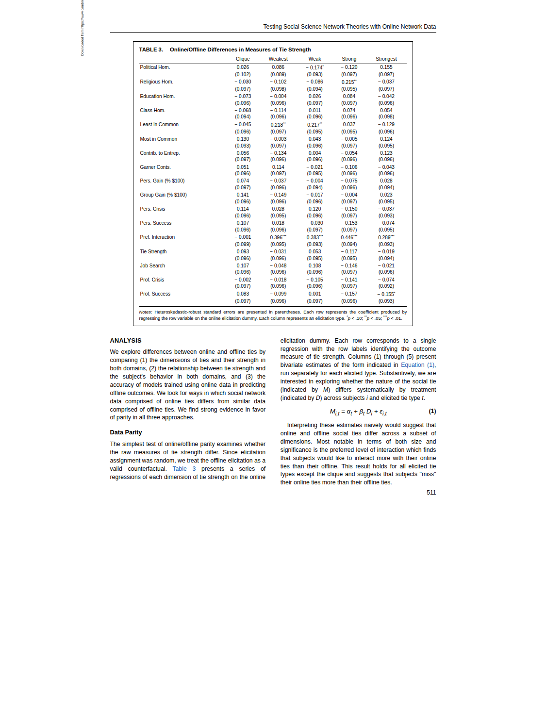Downloaded from https://www.cambridge.org/core, NYU Medical Center: Ehrman Medical Library, on 04 Aug 2017 at 09:47:18, subject to the Cambridge Core terms of use, available at https://www.cambridge.org/core/terms. https://doi.org/10.1017/S0003055417000120
Testing Social Science Network Theories with Online Network Data
TABLE 3. Online/Offline Differences in Measures of Tie Strength
| | Clique | Weakest | Weak | Strong | Strongest |
| --- | --- | --- | --- | --- | --- |
| Political Hom. | 0.026 | 0.086 | − 0.174 * | − 0.120 | 0.155 |
| | (0.102) | (0.089) | (0.093) | (0.097) | (0.097) |
| Religious Hom. | − 0.030 | − 0.102 | − 0.086 | 0.215 ** | − 0.037 |
| | (0.097) | (0.098) | (0.094) | (0.095) | (0.097) |
| Education Hom. | − 0.073 | − 0.004 | 0.026 | 0.084 | − 0.042 |
| | (0.096) | (0.096) | (0.097) | (0.097) | (0.096) |
| Class Hom. | − 0.068 | − 0.114 | 0.011 | 0.074 | 0.054 |
| | (0.094) | (0.096) | (0.096) | (0.096) | (0.098) |
| Least in Common | − 0.045 | 0.218 ** | 0.217 ** | 0.037 | − 0.129 |
| | (0.096) | (0.097) | (0.095) | (0.095) | (0.096) |
| Most in Common | 0.130 | − 0.003 | 0.043 | − 0.005 | 0.124 |
| | (0.093) | (0.097) | (0.096) | (0.097) | (0.095) |
| Contrib. to Entrep. | 0.056 | − 0.134 | 0.004 | − 0.054 | 0.123 |
| | (0.097) | (0.096) | (0.096) | (0.096) | (0.096) |
| Garner Conts. | 0.051 | 0.114 | − 0.021 | − 0.106 | − 0.043 |
| | (0.096) | (0.097) | (0.095) | (0.096) | (0.096) |
| Pers. Gain (% $100) | 0.074 | − 0.037 | − 0.004 | − 0.075 | 0.028 |
| | (0.097) | (0.096) | (0.094) | (0.096) | (0.094) |
| Group Gain (% $100) | 0.141 | − 0.149 | − 0.017 | − 0.004 | 0.023 |
| | (0.096) | (0.096) | (0.096) | (0.097) | (0.095) |
| Pers. Crisis | 0.114 | 0.028 | 0.120 | − 0.150 | − 0.037 |
| | (0.096) | (0.095) | (0.096) | (0.097) | (0.093) |
| Pers. Success | 0.107 | 0.018 | − 0.030 | − 0.153 | − 0.074 |
| | (0.096) | (0.096) | (0.097) | (0.097) | (0.095) |
| Pref. Interaction | − 0.001 | 0.396 *** | 0.383 *** | 0.446 *** | 0.289 *** |
| | (0.099) | (0.095) | (0.093) | (0.094) | (0.093) |
| Tie Strength | 0.093 | − 0.031 | 0.053 | − 0.117 | − 0.019 |
| | (0.096) | (0.096) | (0.095) | (0.095) | (0.094) |
| Job Search | 0.107 | − 0.048 | 0.108 | − 0.146 | − 0.021 |
| | (0.096) | (0.096) | (0.096) | (0.097) | (0.096) |
| Prof. Crisis | − 0.002 | − 0.018 | − 0.105 | − 0.141 | − 0.074 |
| | (0.097) | (0.096) | (0.096) | (0.097) | (0.092) |
| Prof. Success | 0.083 | − 0.099 | 0.001 | − 0.157 | − 0.155 * |
| | (0.097) | (0.096) | (0.097) | (0.096) | (0.093) |
Notes: Heteroskedastic-robust standard errors are presented in parentheses. Each row represents the coefficient produced by regressing the row variable on the online elicitation dummy. Each column represents an elicitation type. *p < .10; **p < .05; ***p < .01.
ANALYSIS
We explore differences between online and offline ties by comparing (1) the dimensions of ties and their strength in both domains, (2) the relationship between tie strength and the subject's behavior in both domains, and (3) the accuracy of models trained using online data in predicting offline outcomes. We look for ways in which social network data comprised of online ties differs from similar data comprised of offline ties. We find strong evidence in favor of parity in all three approaches.
Data Parity
The simplest test of online/offline parity examines whether the raw measures of tie strength differ. Since elicitation assignment was random, we treat the offline elicitation as a valid counterfactual. Table 3 presents a series of regressions of each dimension of tie strength on the online elicitation dummy. Each row corresponds to a single regression with the row labels identifying the outcome measure of tie strength. Columns (1) through (5) present bivariate estimates of the form indicated in Equation (1), run separately for each elicited type. Substantively, we are interested in exploring whether the nature of the social tie (indicated by M) differs systematically by treatment (indicated by D) across subjects i and elicited tie type t.
Mi,t = αt + βt Di + εi,t (1)
Interpreting these estimates naively would suggest that online and offline social ties differ across a subset of dimensions. Most notable in terms of both size and significance is the preferred level of interaction which finds that subjects would like to interact more with their online ties than their offline. This result holds for all elicited tie types except the clique and suggests that subjects "miss" their online ties more than their offline ties.
511